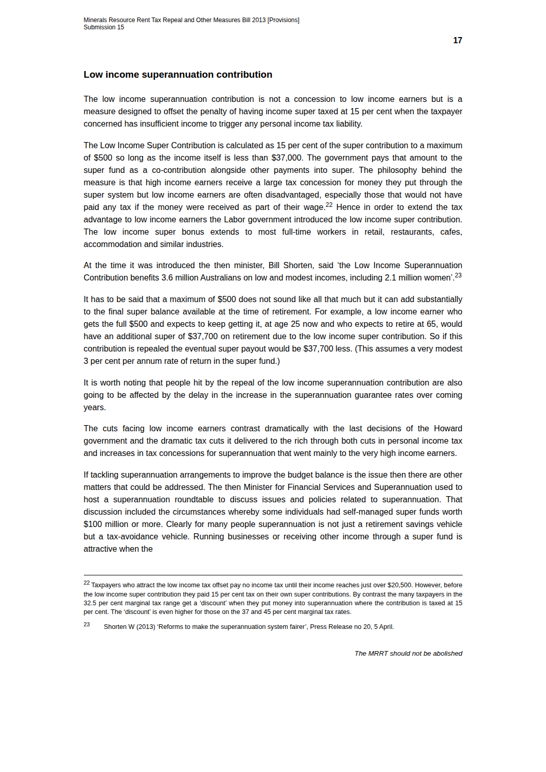Minerals Resource Rent Tax Repeal and Other Measures Bill 2013 [Provisions] Submission 15
17
Low income superannuation contribution
The low income superannuation contribution is not a concession to low income earners but is a measure designed to offset the penalty of having income super taxed at 15 per cent when the taxpayer concerned has insufficient income to trigger any personal income tax liability.
The Low Income Super Contribution is calculated as 15 per cent of the super contribution to a maximum of $500 so long as the income itself is less than $37,000. The government pays that amount to the super fund as a co-contribution alongside other payments into super. The philosophy behind the measure is that high income earners receive a large tax concession for money they put through the super system but low income earners are often disadvantaged, especially those that would not have paid any tax if the money were received as part of their wage.22 Hence in order to extend the tax advantage to low income earners the Labor government introduced the low income super contribution. The low income super bonus extends to most full-time workers in retail, restaurants, cafes, accommodation and similar industries.
At the time it was introduced the then minister, Bill Shorten, said ‘the Low Income Superannuation Contribution benefits 3.6 million Australians on low and modest incomes, including 2.1 million women’.23
It has to be said that a maximum of $500 does not sound like all that much but it can add substantially to the final super balance available at the time of retirement. For example, a low income earner who gets the full $500 and expects to keep getting it, at age 25 now and who expects to retire at 65, would have an additional super of $37,700 on retirement due to the low income super contribution. So if this contribution is repealed the eventual super payout would be $37,700 less. (This assumes a very modest 3 per cent per annum rate of return in the super fund.)
It is worth noting that people hit by the repeal of the low income superannuation contribution are also going to be affected by the delay in the increase in the superannuation guarantee rates over coming years.
The cuts facing low income earners contrast dramatically with the last decisions of the Howard government and the dramatic tax cuts it delivered to the rich through both cuts in personal income tax and increases in tax concessions for superannuation that went mainly to the very high income earners.
If tackling superannuation arrangements to improve the budget balance is the issue then there are other matters that could be addressed. The then Minister for Financial Services and Superannuation used to host a superannuation roundtable to discuss issues and policies related to superannuation. That discussion included the circumstances whereby some individuals had self-managed super funds worth $100 million or more. Clearly for many people superannuation is not just a retirement savings vehicle but a tax-avoidance vehicle. Running businesses or receiving other income through a super fund is attractive when the
22 Taxpayers who attract the low income tax offset pay no income tax until their income reaches just over $20,500. However, before the low income super contribution they paid 15 per cent tax on their own super contributions. By contrast the many taxpayers in the 32.5 per cent marginal tax range get a ‘discount’ when they put money into superannuation where the contribution is taxed at 15 per cent. The ‘discount’ is even higher for those on the 37 and 45 per cent marginal tax rates.
23 Shorten W (2013) ‘Reforms to make the superannuation system fairer’, Press Release no 20, 5 April.
The MRRT should not be abolished